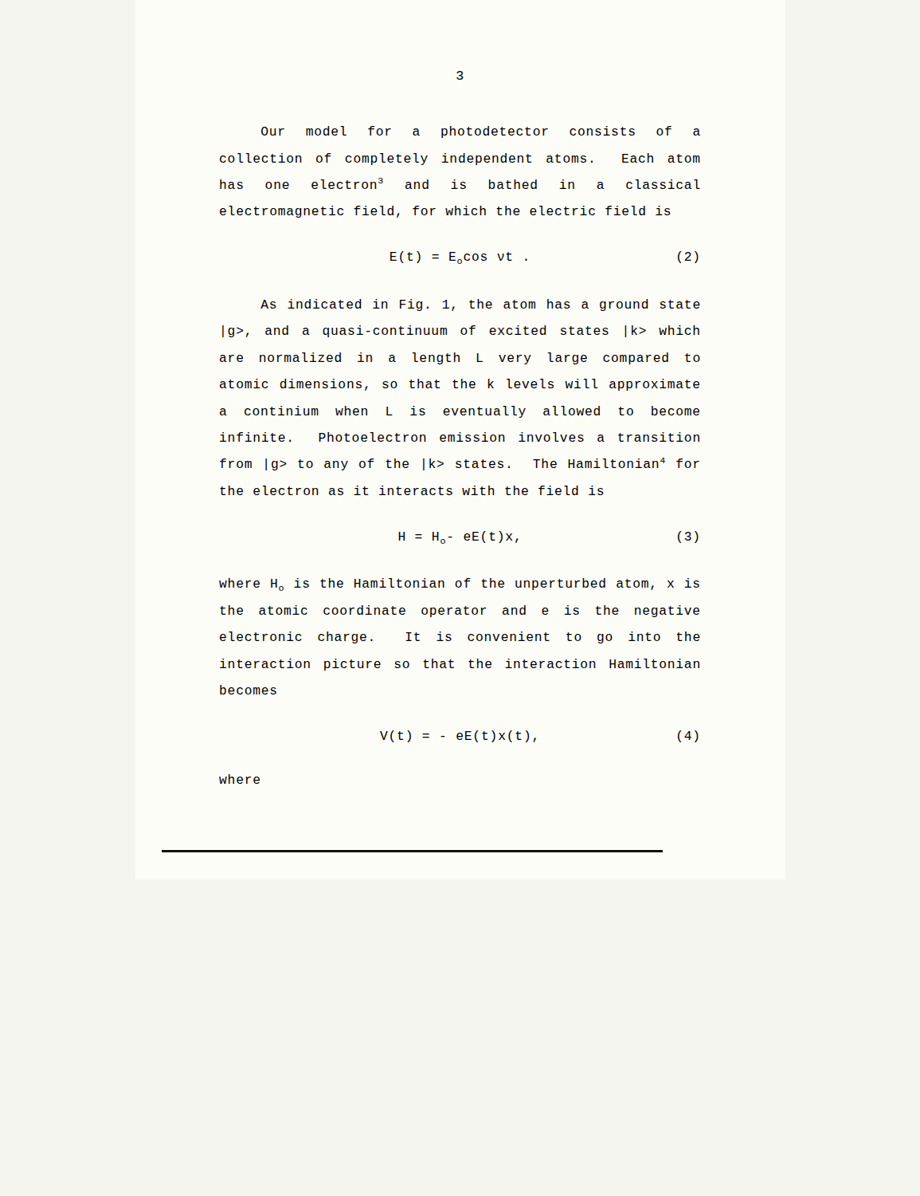3
Our model for a photodetector consists of a collection of completely independent atoms. Each atom has one electron3 and is bathed in a classical electromagnetic field, for which the electric field is
E(t) = Eocos νt . (2)
As indicated in Fig. 1, the atom has a ground state |g>, and a quasi-continuum of excited states |k> which are normalized in a length L very large compared to atomic dimensions, so that the k levels will approximate a continium when L is eventually allowed to become infinite. Photoelectron emission involves a transition from |g> to any of the |k> states. The Hamiltonian4 for the electron as it interacts with the field is
H = Ho- eE(t)x, (3)
where Ho is the Hamiltonian of the unperturbed atom, x is the atomic coordinate operator and e is the negative electronic charge. It is convenient to go into the interaction picture so that the interaction Hamiltonian becomes
V(t) = - eE(t)x(t), (4)
where